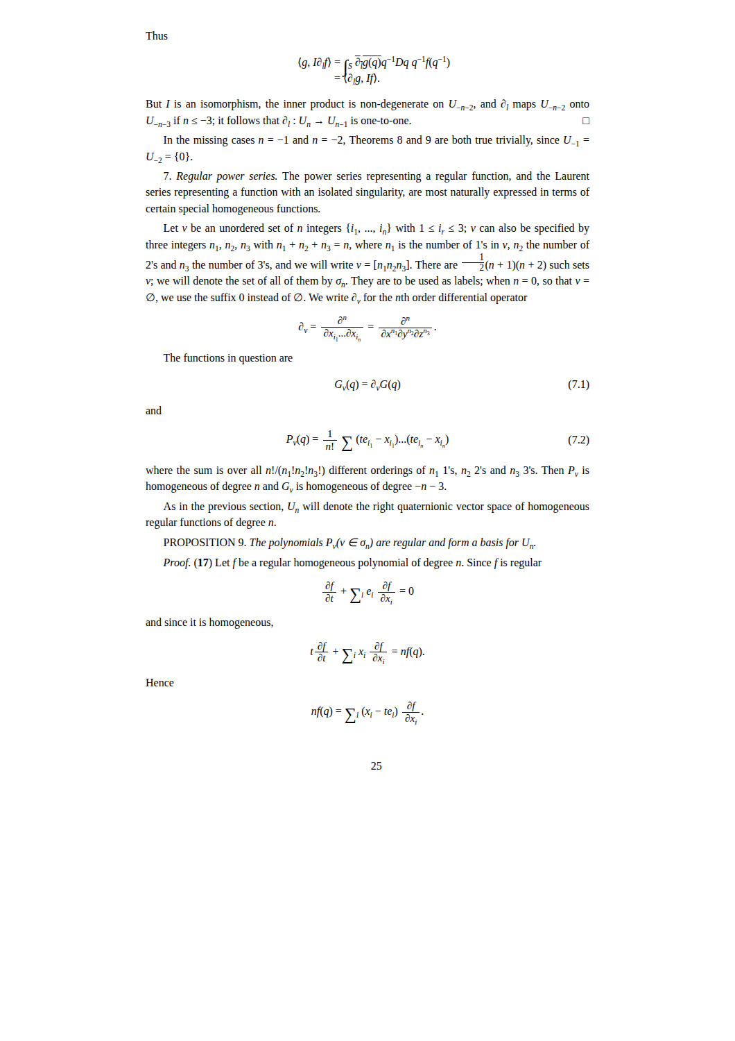Thus
⟨g, I∂lf⟩ = ∫S ∂lg(q) q−1Dq q−1f(q−1) = ⟨∂lg, If⟩.
But I is an isomorphism, the inner product is non-degenerate on U−n−2, and ∂l maps U−n−2 onto U−n−3 if n ≤ −3; it follows that ∂l : Un → Un−1 is one-to-one. □
In the missing cases n = −1 and n = −2, Theorems 8 and 9 are both true trivially, since U−1 = U−2 = {0}.
7. Regular power series. The power series representing a regular function, and the Laurent series representing a function with an isolated singularity, are most naturally expressed in terms of certain special homogeneous functions.
Let ν be an unordered set of n integers {i1, ..., in} with 1 ≤ ir ≤ 3; ν can also be specified by three integers n1, n2, n3 with n1 + n2 + n3 = n, where n1 is the number of 1's in ν, n2 the number of 2's and n3 the number of 3's, and we will write ν = [n1n2n3]. There are 12(n + 1)(n + 2) such sets ν; we will denote the set of all of them by σn. They are to be used as labels; when n = 0, so that ν = ∅, we use the suffix 0 instead of ∅. We write ∂ν for the nth order differential operator
∂ν = ∂n∂xi1...∂xin = ∂n∂xn1∂yn2∂zn3.
The functions in question are
Gν(q) = ∂νG(q)
(7.1)
and
Pν(q) = 1 n! ∑ (tei1 − xi1)...(tein − xin)
(7.2)
where the sum is over all n!/(n1!n2!n3!) different orderings of n1 1's, n2 2's and n3 3's. Then Pν is homogeneous of degree n and Gν is homogeneous of degree −n − 3.
As in the previous section, Un will denote the right quaternionic vector space of homogeneous regular functions of degree n.
PROPOSITION 9. The polynomials Pν(ν ∈ σn) are regular and form a basis for Un.
Proof. (17) Let f be a regular homogeneous polynomial of degree n. Since f is regular
∂f∂t + ∑i ei ∂f∂xi = 0
and since it is homogeneous,
t∂f∂t + ∑i xi ∂f∂xi = nf(q).
Hence
nf(q) = ∑i (xi − tei) ∂f∂xi.
25